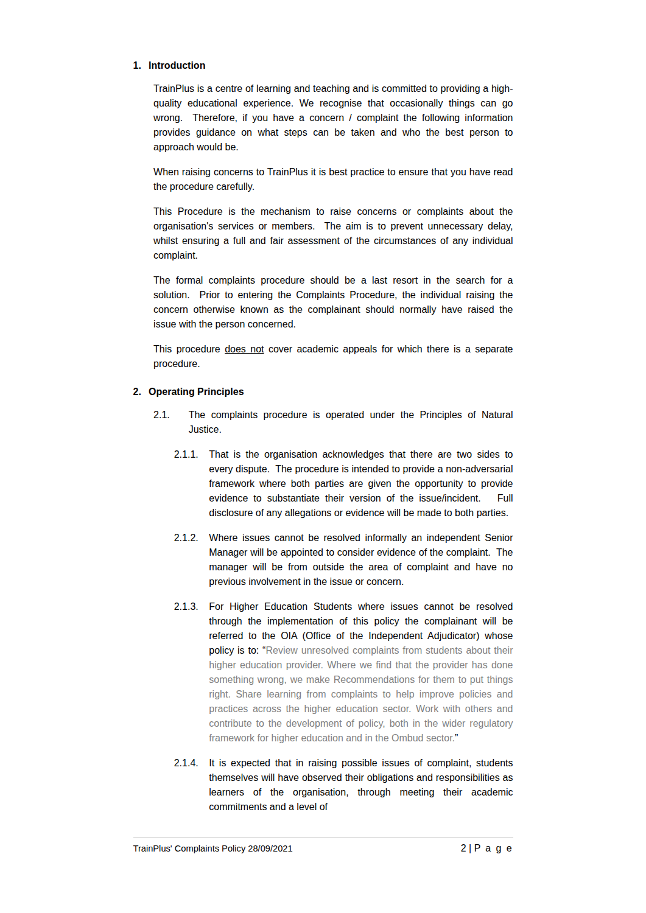1. Introduction
TrainPlus is a centre of learning and teaching and is committed to providing a high-quality educational experience. We recognise that occasionally things can go wrong. Therefore, if you have a concern / complaint the following information provides guidance on what steps can be taken and who the best person to approach would be.
When raising concerns to TrainPlus it is best practice to ensure that you have read the procedure carefully.
This Procedure is the mechanism to raise concerns or complaints about the organisation's services or members. The aim is to prevent unnecessary delay, whilst ensuring a full and fair assessment of the circumstances of any individual complaint.
The formal complaints procedure should be a last resort in the search for a solution. Prior to entering the Complaints Procedure, the individual raising the concern otherwise known as the complainant should normally have raised the issue with the person concerned.
This procedure does not cover academic appeals for which there is a separate procedure.
2. Operating Principles
2.1.
The complaints procedure is operated under the Principles of Natural Justice.
2.1.1.
That is the organisation acknowledges that there are two sides to every dispute. The procedure is intended to provide a non-adversarial framework where both parties are given the opportunity to provide evidence to substantiate their version of the issue/incident. Full disclosure of any allegations or evidence will be made to both parties.
2.1.2.
Where issues cannot be resolved informally an independent Senior Manager will be appointed to consider evidence of the complaint. The manager will be from outside the area of complaint and have no previous involvement in the issue or concern.
2.1.3.
For Higher Education Students where issues cannot be resolved through the implementation of this policy the complainant will be referred to the OIA (Office of the Independent Adjudicator) whose policy is to: “Review unresolved complaints from students about their higher education provider. Where we find that the provider has done something wrong, we make Recommendations for them to put things right. Share learning from complaints to help improve policies and practices across the higher education sector. Work with others and contribute to the development of policy, both in the wider regulatory framework for higher education and in the Ombud sector.”
2.1.4.
It is expected that in raising possible issues of complaint, students themselves will have observed their obligations and responsibilities as learners of the organisation, through meeting their academic commitments and a level of
TrainPlus' Complaints Policy 28/09/2021
2 | P a g e